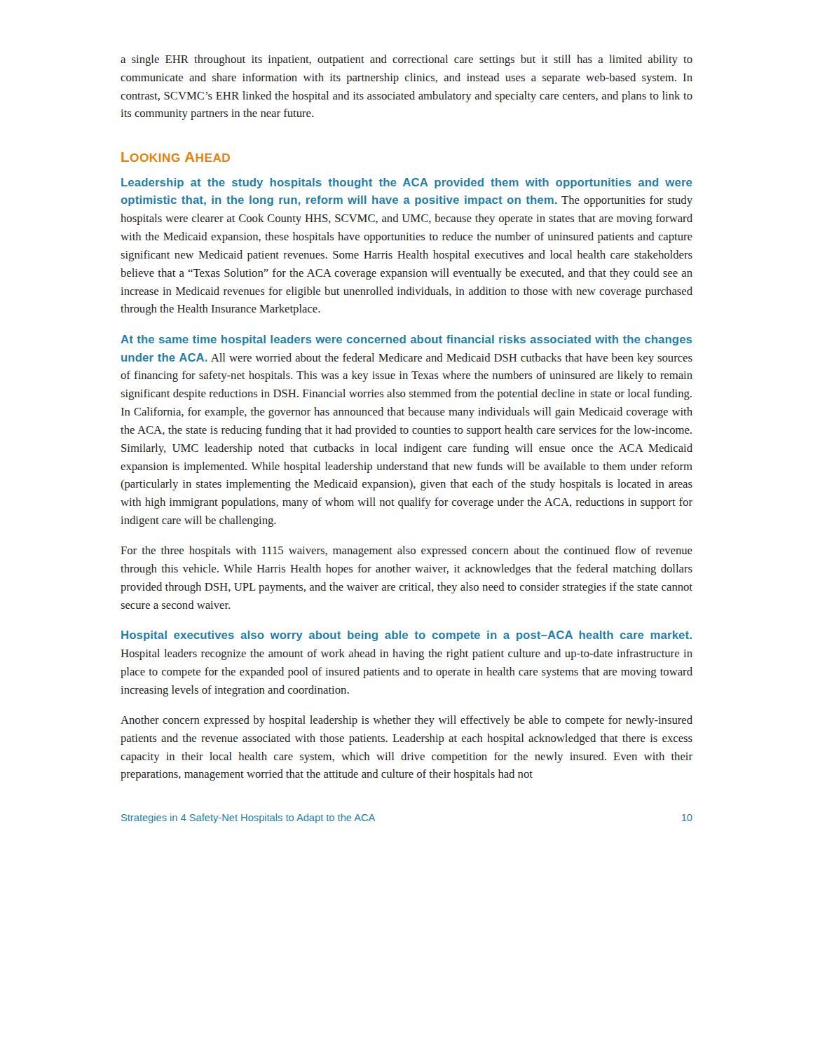a single EHR throughout its inpatient, outpatient and correctional care settings but it still has a limited ability to communicate and share information with its partnership clinics, and instead uses a separate web-based system. In contrast, SCVMC’s EHR linked the hospital and its associated ambulatory and specialty care centers, and plans to link to its community partners in the near future.
LOOKING AHEAD
Leadership at the study hospitals thought the ACA provided them with opportunities and were optimistic that, in the long run, reform will have a positive impact on them. The opportunities for study hospitals were clearer at Cook County HHS, SCVMC, and UMC, because they operate in states that are moving forward with the Medicaid expansion, these hospitals have opportunities to reduce the number of uninsured patients and capture significant new Medicaid patient revenues. Some Harris Health hospital executives and local health care stakeholders believe that a “Texas Solution” for the ACA coverage expansion will eventually be executed, and that they could see an increase in Medicaid revenues for eligible but unenrolled individuals, in addition to those with new coverage purchased through the Health Insurance Marketplace.
At the same time hospital leaders were concerned about financial risks associated with the changes under the ACA. All were worried about the federal Medicare and Medicaid DSH cutbacks that have been key sources of financing for safety-net hospitals. This was a key issue in Texas where the numbers of uninsured are likely to remain significant despite reductions in DSH. Financial worries also stemmed from the potential decline in state or local funding. In California, for example, the governor has announced that because many individuals will gain Medicaid coverage with the ACA, the state is reducing funding that it had provided to counties to support health care services for the low-income. Similarly, UMC leadership noted that cutbacks in local indigent care funding will ensue once the ACA Medicaid expansion is implemented. While hospital leadership understand that new funds will be available to them under reform (particularly in states implementing the Medicaid expansion), given that each of the study hospitals is located in areas with high immigrant populations, many of whom will not qualify for coverage under the ACA, reductions in support for indigent care will be challenging.
For the three hospitals with 1115 waivers, management also expressed concern about the continued flow of revenue through this vehicle. While Harris Health hopes for another waiver, it acknowledges that the federal matching dollars provided through DSH, UPL payments, and the waiver are critical, they also need to consider strategies if the state cannot secure a second waiver.
Hospital executives also worry about being able to compete in a post–ACA health care market. Hospital leaders recognize the amount of work ahead in having the right patient culture and up-to-date infrastructure in place to compete for the expanded pool of insured patients and to operate in health care systems that are moving toward increasing levels of integration and coordination.
Another concern expressed by hospital leadership is whether they will effectively be able to compete for newly-insured patients and the revenue associated with those patients. Leadership at each hospital acknowledged that there is excess capacity in their local health care system, which will drive competition for the newly insured. Even with their preparations, management worried that the attitude and culture of their hospitals had not
Strategies in 4 Safety-Net Hospitals to Adapt to the ACA 10